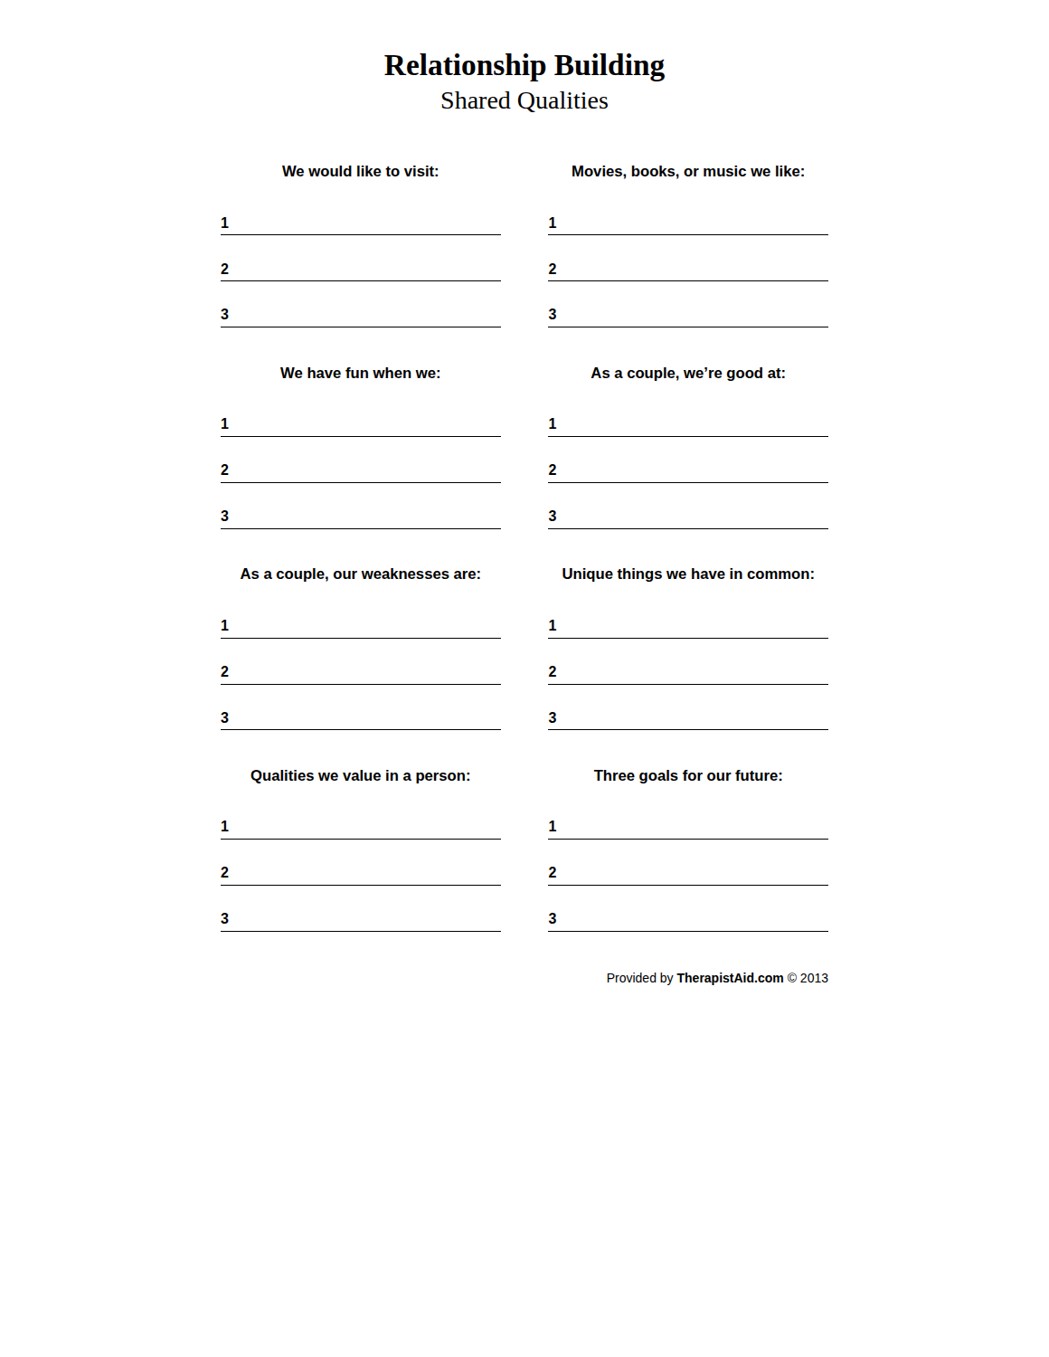Relationship Building
Shared Qualities
We would like to visit:
Movies, books, or music we like:
We have fun when we:
As a couple, we’re good at:
As a couple, our weaknesses are:
Unique things we have in common:
Qualities we value in a person:
Three goals for our future:
Provided by TherapistAid.com © 2013